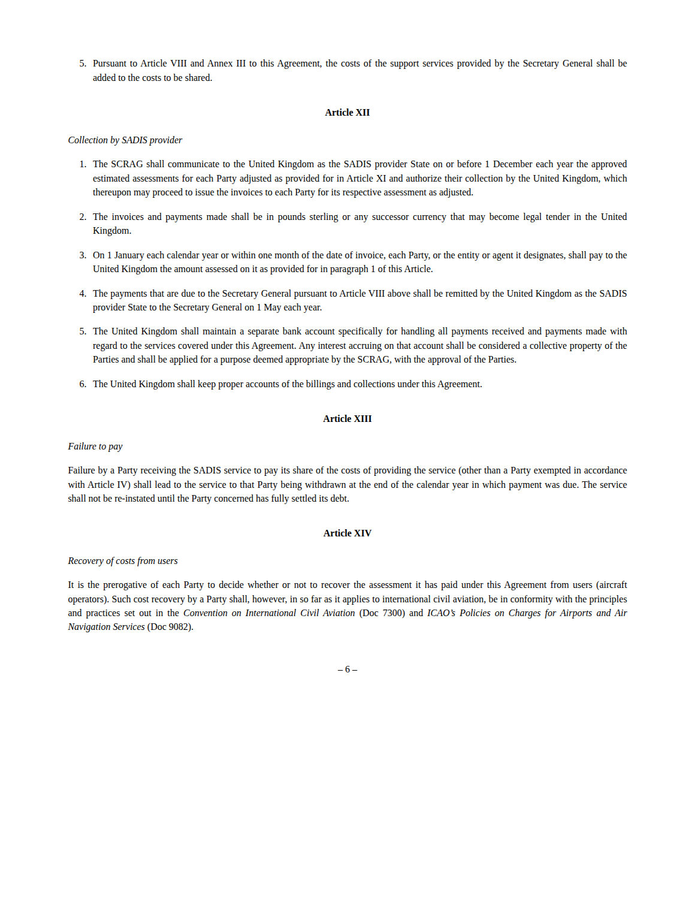Pursuant to Article VIII and Annex III to this Agreement, the costs of the support services provided by the Secretary General shall be added to the costs to be shared.
Article XII
Collection by SADIS provider
The SCRAG shall communicate to the United Kingdom as the SADIS provider State on or before 1 December each year the approved estimated assessments for each Party adjusted as provided for in Article XI and authorize their collection by the United Kingdom, which thereupon may proceed to issue the invoices to each Party for its respective assessment as adjusted.
The invoices and payments made shall be in pounds sterling or any successor currency that may become legal tender in the United Kingdom.
On 1 January each calendar year or within one month of the date of invoice, each Party, or the entity or agent it designates, shall pay to the United Kingdom the amount assessed on it as provided for in paragraph 1 of this Article.
The payments that are due to the Secretary General pursuant to Article VIII above shall be remitted by the United Kingdom as the SADIS provider State to the Secretary General on 1 May each year.
The United Kingdom shall maintain a separate bank account specifically for handling all payments received and payments made with regard to the services covered under this Agreement. Any interest accruing on that account shall be considered a collective property of the Parties and shall be applied for a purpose deemed appropriate by the SCRAG, with the approval of the Parties.
The United Kingdom shall keep proper accounts of the billings and collections under this Agreement.
Article XIII
Failure to pay
Failure by a Party receiving the SADIS service to pay its share of the costs of providing the service (other than a Party exempted in accordance with Article IV) shall lead to the service to that Party being withdrawn at the end of the calendar year in which payment was due. The service shall not be re-instated until the Party concerned has fully settled its debt.
Article XIV
Recovery of costs from users
It is the prerogative of each Party to decide whether or not to recover the assessment it has paid under this Agreement from users (aircraft operators). Such cost recovery by a Party shall, however, in so far as it applies to international civil aviation, be in conformity with the principles and practices set out in the Convention on International Civil Aviation (Doc 7300) and ICAO’s Policies on Charges for Airports and Air Navigation Services (Doc 9082).
– 6 –